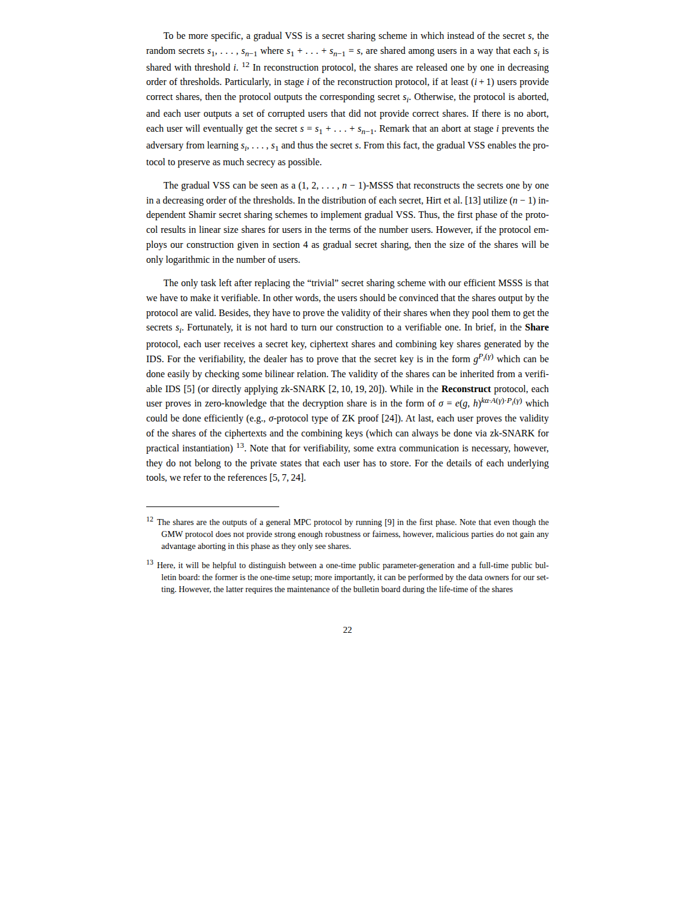To be more specific, a gradual VSS is a secret sharing scheme in which instead of the secret s, the random secrets s1, . . . , sn−1 where s1 + . . . + sn−1 = s, are shared among users in a way that each si is shared with threshold i. 12 In reconstruction protocol, the shares are released one by one in decreasing order of thresholds. Particularly, in stage i of the reconstruction protocol, if at least (i + 1) users provide correct shares, then the protocol outputs the corresponding secret si. Otherwise, the protocol is aborted, and each user outputs a set of corrupted users that did not provide correct shares. If there is no abort, each user will eventually get the secret s = s1 + . . . + sn−1. Remark that an abort at stage i prevents the adversary from learning si, . . . , s1 and thus the secret s. From this fact, the gradual VSS enables the protocol to preserve as much secrecy as possible.
The gradual VSS can be seen as a (1, 2, . . . , n − 1)-MSSS that reconstructs the secrets one by one in a decreasing order of the thresholds. In the distribution of each secret, Hirt et al. [13] utilize (n − 1) independent Shamir secret sharing schemes to implement gradual VSS. Thus, the first phase of the protocol results in linear size shares for users in the terms of the number users. However, if the protocol employs our construction given in section 4 as gradual secret sharing, then the size of the shares will be only logarithmic in the number of users.
The only task left after replacing the “trivial” secret sharing scheme with our efficient MSSS is that we have to make it verifiable. In other words, the users should be convinced that the shares output by the protocol are valid. Besides, they have to prove the validity of their shares when they pool them to get the secrets si. Fortunately, it is not hard to turn our construction to a verifiable one. In brief, in the Share protocol, each user receives a secret key, ciphertext shares and combining key shares generated by the IDS. For the verifiability, the dealer has to prove that the secret key is in the form gPi(γ) which can be done easily by checking some bilinear relation. The validity of the shares can be inherited from a verifiable IDS [5] (or directly applying zk-SNARK [2, 10, 19, 20]). While in the Reconstruct protocol, each user proves in zero-knowledge that the decryption share is in the form of σ = e(g, h)kα·A(γ)·Pi(γ) which could be done efficiently (e.g., σ-protocol type of ZK proof [24]). At last, each user proves the validity of the shares of the ciphertexts and the combining keys (which can always be done via zk-SNARK for practical instantiation) 13. Note that for verifiability, some extra communication is necessary, however, they do not belong to the private states that each user has to store. For the details of each underlying tools, we refer to the references [5, 7, 24].
12 The shares are the outputs of a general MPC protocol by running [9] in the first phase. Note that even though the GMW protocol does not provide strong enough robustness or fairness, however, malicious parties do not gain any advantage aborting in this phase as they only see shares.
13 Here, it will be helpful to distinguish between a one-time public parameter-generation and a full-time public bulletin board: the former is the one-time setup; more importantly, it can be performed by the data owners for our setting. However, the latter requires the maintenance of the bulletin board during the life-time of the shares
22